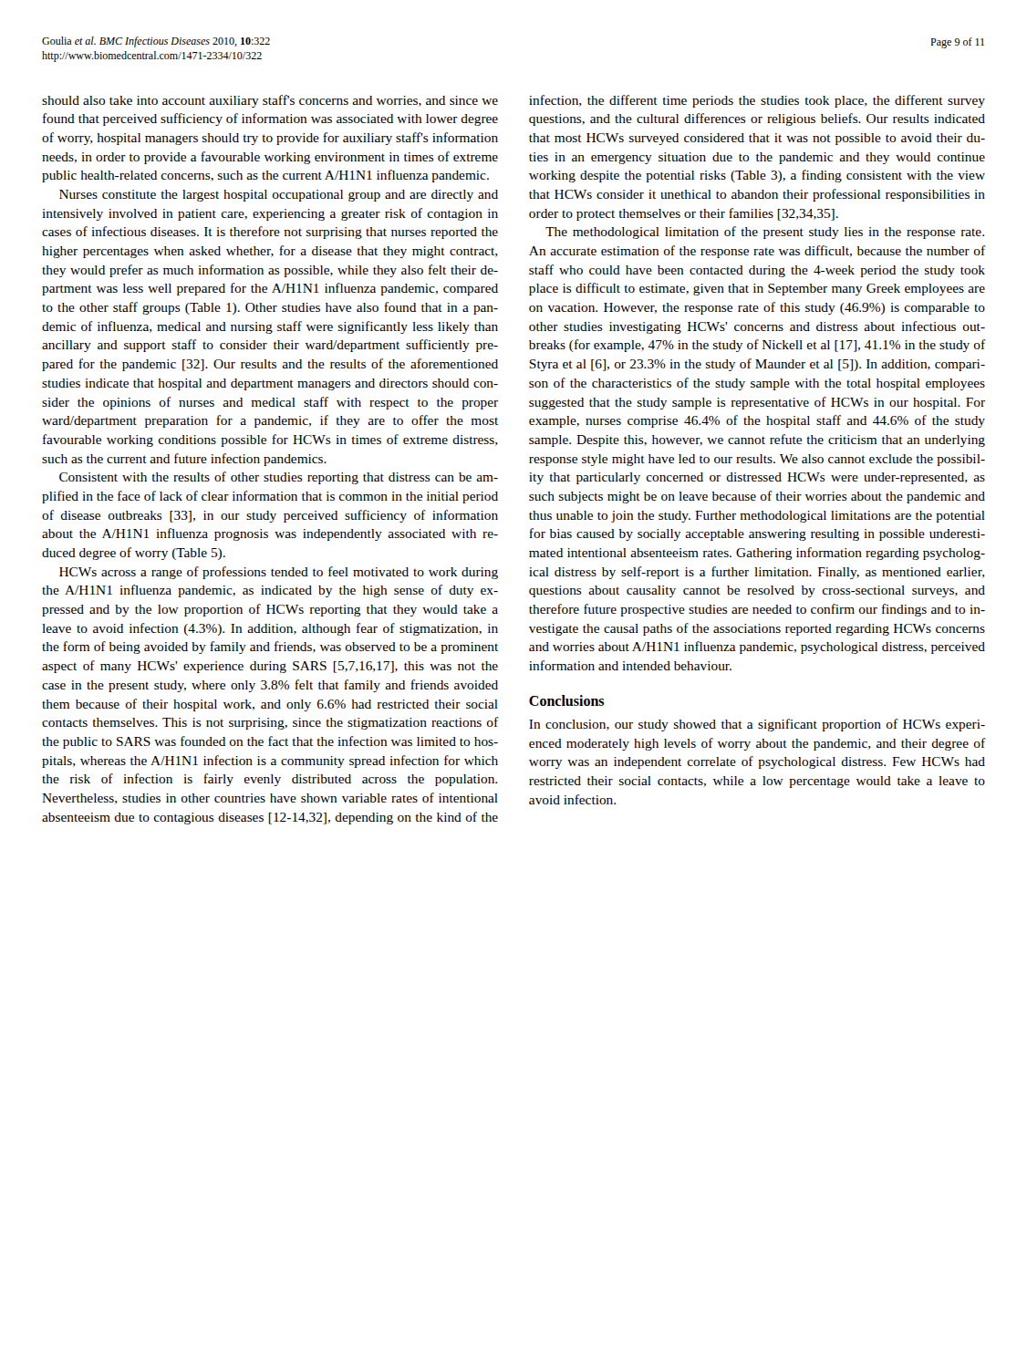Goulia et al. BMC Infectious Diseases 2010, 10:322
http://www.biomedcentral.com/1471-2334/10/322
Page 9 of 11
should also take into account auxiliary staff's concerns and worries, and since we found that perceived sufficiency of information was associated with lower degree of worry, hospital managers should try to provide for auxiliary staff's information needs, in order to provide a favourable working environment in times of extreme public health-related concerns, such as the current A/H1N1 influenza pandemic.
Nurses constitute the largest hospital occupational group and are directly and intensively involved in patient care, experiencing a greater risk of contagion in cases of infectious diseases. It is therefore not surprising that nurses reported the higher percentages when asked whether, for a disease that they might contract, they would prefer as much information as possible, while they also felt their department was less well prepared for the A/H1N1 influenza pandemic, compared to the other staff groups (Table 1). Other studies have also found that in a pandemic of influenza, medical and nursing staff were significantly less likely than ancillary and support staff to consider their ward/department sufficiently prepared for the pandemic [32]. Our results and the results of the aforementioned studies indicate that hospital and department managers and directors should consider the opinions of nurses and medical staff with respect to the proper ward/department preparation for a pandemic, if they are to offer the most favourable working conditions possible for HCWs in times of extreme distress, such as the current and future infection pandemics.
Consistent with the results of other studies reporting that distress can be amplified in the face of lack of clear information that is common in the initial period of disease outbreaks [33], in our study perceived sufficiency of information about the A/H1N1 influenza prognosis was independently associated with reduced degree of worry (Table 5).
HCWs across a range of professions tended to feel motivated to work during the A/H1N1 influenza pandemic, as indicated by the high sense of duty expressed and by the low proportion of HCWs reporting that they would take a leave to avoid infection (4.3%). In addition, although fear of stigmatization, in the form of being avoided by family and friends, was observed to be a prominent aspect of many HCWs' experience during SARS [5,7,16,17], this was not the case in the present study, where only 3.8% felt that family and friends avoided them because of their hospital work, and only 6.6% had restricted their social contacts themselves. This is not surprising, since the stigmatization reactions of the public to SARS was founded on the fact that the infection was limited to hospitals, whereas the A/H1N1 infection is a community spread infection for which the risk of infection is fairly evenly distributed across the population. Nevertheless, studies in other countries have shown variable rates of intentional absenteeism due to contagious diseases [12-14,32], depending on the kind of the infection, the different time periods the studies took place, the different survey questions, and the cultural differences or religious beliefs. Our results indicated that most HCWs surveyed considered that it was not possible to avoid their duties in an emergency situation due to the pandemic and they would continue working despite the potential risks (Table 3), a finding consistent with the view that HCWs consider it unethical to abandon their professional responsibilities in order to protect themselves or their families [32,34,35].
The methodological limitation of the present study lies in the response rate. An accurate estimation of the response rate was difficult, because the number of staff who could have been contacted during the 4-week period the study took place is difficult to estimate, given that in September many Greek employees are on vacation. However, the response rate of this study (46.9%) is comparable to other studies investigating HCWs' concerns and distress about infectious outbreaks (for example, 47% in the study of Nickell et al [17], 41.1% in the study of Styra et al [6], or 23.3% in the study of Maunder et al [5]). In addition, comparison of the characteristics of the study sample with the total hospital employees suggested that the study sample is representative of HCWs in our hospital. For example, nurses comprise 46.4% of the hospital staff and 44.6% of the study sample. Despite this, however, we cannot refute the criticism that an underlying response style might have led to our results. We also cannot exclude the possibility that particularly concerned or distressed HCWs were under-represented, as such subjects might be on leave because of their worries about the pandemic and thus unable to join the study. Further methodological limitations are the potential for bias caused by socially acceptable answering resulting in possible underestimated intentional absenteeism rates. Gathering information regarding psychological distress by self-report is a further limitation. Finally, as mentioned earlier, questions about causality cannot be resolved by cross-sectional surveys, and therefore future prospective studies are needed to confirm our findings and to investigate the causal paths of the associations reported regarding HCWs concerns and worries about A/H1N1 influenza pandemic, psychological distress, perceived information and intended behaviour.
Conclusions
In conclusion, our study showed that a significant proportion of HCWs experienced moderately high levels of worry about the pandemic, and their degree of worry was an independent correlate of psychological distress. Few HCWs had restricted their social contacts, while a low percentage would take a leave to avoid infection.